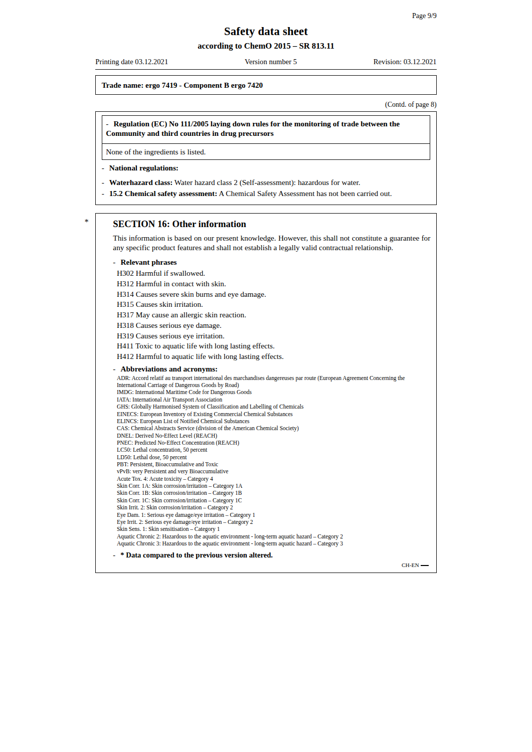Page 9/9
Safety data sheet
according to ChemO 2015 – SR 813.11
Printing date 03.12.2021
Version number 5
Revision: 03.12.2021
Trade name: ergo 7419 - Component B ergo 7420
(Contd. of page 8)
- Regulation (EC) No 111/2005 laying down rules for the monitoring of trade between the Community and third countries in drug precursors
None of the ingredients is listed.
- National regulations:
- Waterhazard class: Water hazard class 2 (Self-assessment): hazardous for water.
- 15.2 Chemical safety assessment: A Chemical Safety Assessment has not been carried out.
*
SECTION 16: Other information
This information is based on our present knowledge. However, this shall not constitute a guarantee for any specific product features and shall not establish a legally valid contractual relationship.
- Relevant phrases
H302 Harmful if swallowed.
H312 Harmful in contact with skin.
H314 Causes severe skin burns and eye damage.
H315 Causes skin irritation.
H317 May cause an allergic skin reaction.
H318 Causes serious eye damage.
H319 Causes serious eye irritation.
H411 Toxic to aquatic life with long lasting effects.
H412 Harmful to aquatic life with long lasting effects.
- Abbreviations and acronyms:
ADR: Accord relatif au transport international des marchandises dangereuses par route (European Agreement Concerning the International Carriage of Dangerous Goods by Road)
IMDG: International Maritime Code for Dangerous Goods
IATA: International Air Transport Association
GHS: Globally Harmonised System of Classification and Labelling of Chemicals
EINECS: European Inventory of Existing Commercial Chemical Substances
ELINCS: European List of Notified Chemical Substances
CAS: Chemical Abstracts Service (division of the American Chemical Society)
DNEL: Derived No-Effect Level (REACH)
PNEC: Predicted No-Effect Concentration (REACH)
LC50: Lethal concentration, 50 percent
LD50: Lethal dose, 50 percent
PBT: Persistent, Bioaccumulative and Toxic
vPvB: very Persistent and very Bioaccumulative
Acute Tox. 4: Acute toxicity – Category 4
Skin Corr. 1A: Skin corrosion/irritation – Category 1A
Skin Corr. 1B: Skin corrosion/irritation – Category 1B
Skin Corr. 1C: Skin corrosion/irritation – Category 1C
Skin Irrit. 2: Skin corrosion/irritation – Category 2
Eye Dam. 1: Serious eye damage/eye irritation – Category 1
Eye Irrit. 2: Serious eye damage/eye irritation – Category 2
Skin Sens. 1: Skin sensitisation – Category 1
Aquatic Chronic 2: Hazardous to the aquatic environment - long-term aquatic hazard – Category 2
Aquatic Chronic 3: Hazardous to the aquatic environment - long-term aquatic hazard – Category 3
- * Data compared to the previous version altered.
CH-EN